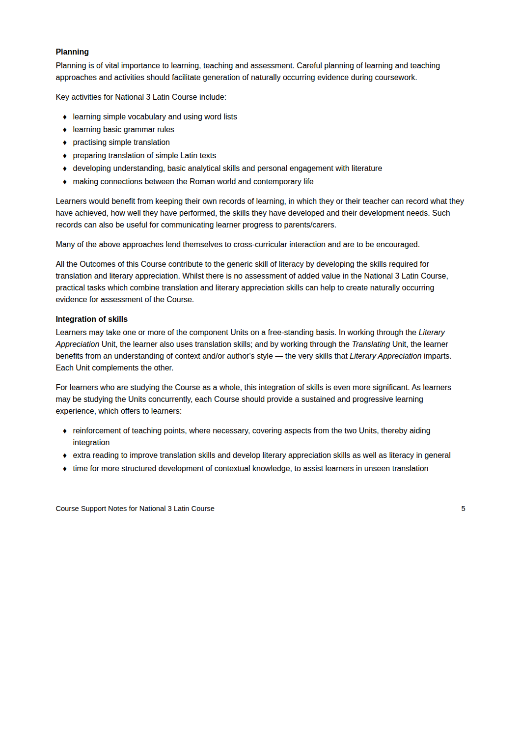Planning
Planning is of vital importance to learning, teaching and assessment. Careful planning of learning and teaching approaches and activities should facilitate generation of naturally occurring evidence during coursework.
Key activities for National 3 Latin Course include:
learning simple vocabulary and using word lists
learning basic grammar rules
practising simple translation
preparing translation of simple Latin texts
developing understanding, basic analytical skills and personal engagement with literature
making connections between the Roman world and contemporary life
Learners would benefit from keeping their own records of learning, in which they or their teacher can record what they have achieved, how well they have performed, the skills they have developed and their development needs. Such records can also be useful for communicating learner progress to parents/carers.
Many of the above approaches lend themselves to cross-curricular interaction and are to be encouraged.
All the Outcomes of this Course contribute to the generic skill of literacy by developing the skills required for translation and literary appreciation. Whilst there is no assessment of added value in the National 3 Latin Course, practical tasks which combine translation and literary appreciation skills can help to create naturally occurring evidence for assessment of the Course.
Integration of skills
Learners may take one or more of the component Units on a free-standing basis. In working through the Literary Appreciation Unit, the learner also uses translation skills; and by working through the Translating Unit, the learner benefits from an understanding of context and/or author's style — the very skills that Literary Appreciation imparts. Each Unit complements the other.
For learners who are studying the Course as a whole, this integration of skills is even more significant. As learners may be studying the Units concurrently, each Course should provide a sustained and progressive learning experience, which offers to learners:
reinforcement of teaching points, where necessary, covering aspects from the two Units, thereby aiding integration
extra reading to improve translation skills and develop literary appreciation skills as well as literacy in general
time for more structured development of contextual knowledge, to assist learners in unseen translation
Course Support Notes for National 3 Latin Course 5